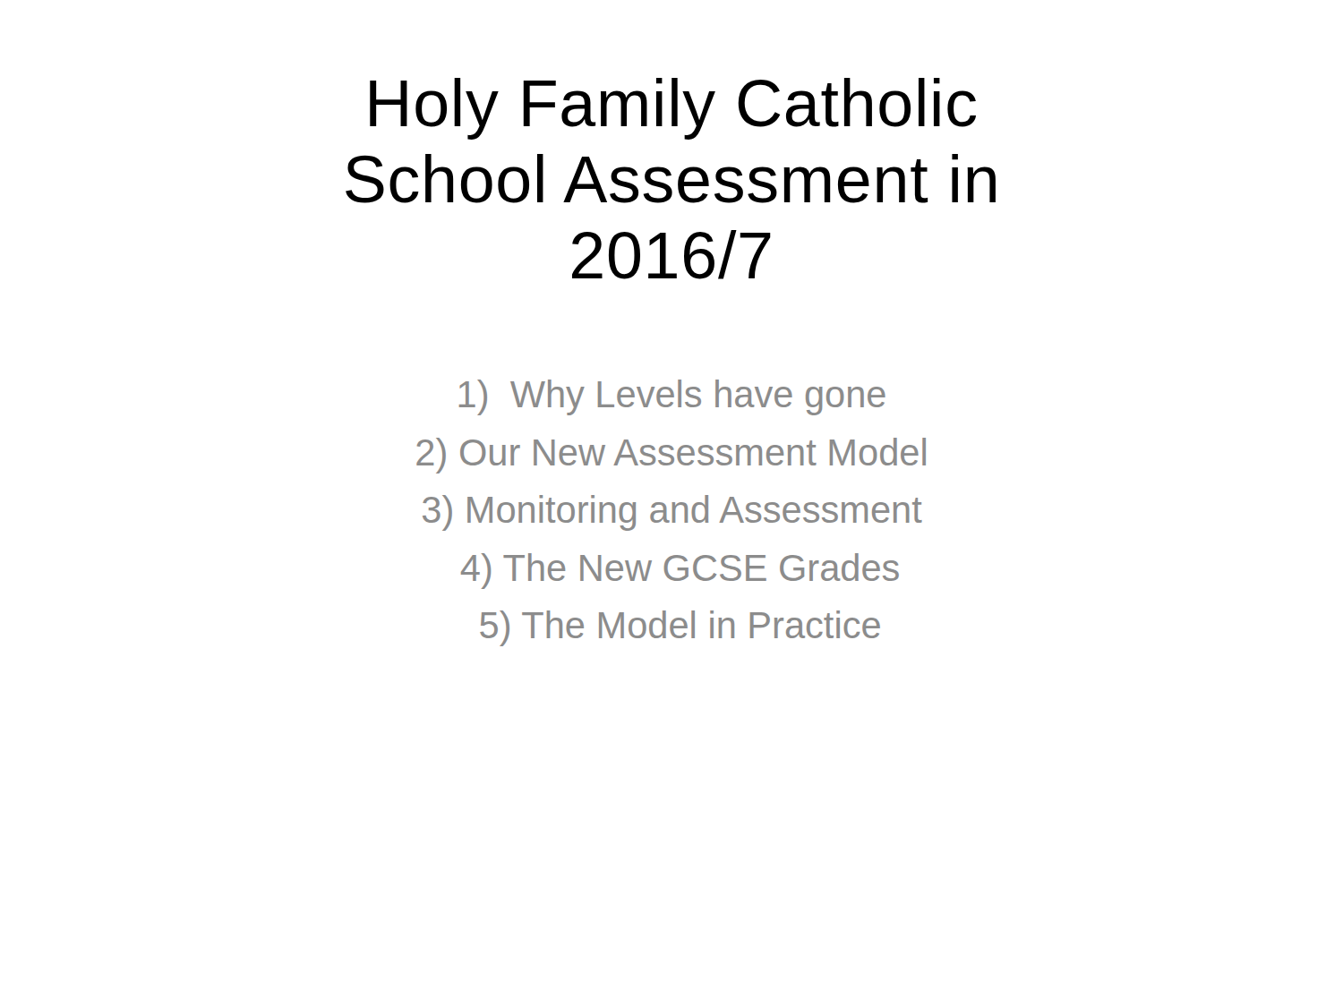Holy Family Catholic School Assessment in 2016/7
1) Why Levels have gone
2) Our New Assessment Model
3) Monitoring and Assessment
4) The New GCSE Grades
5) The Model in Practice